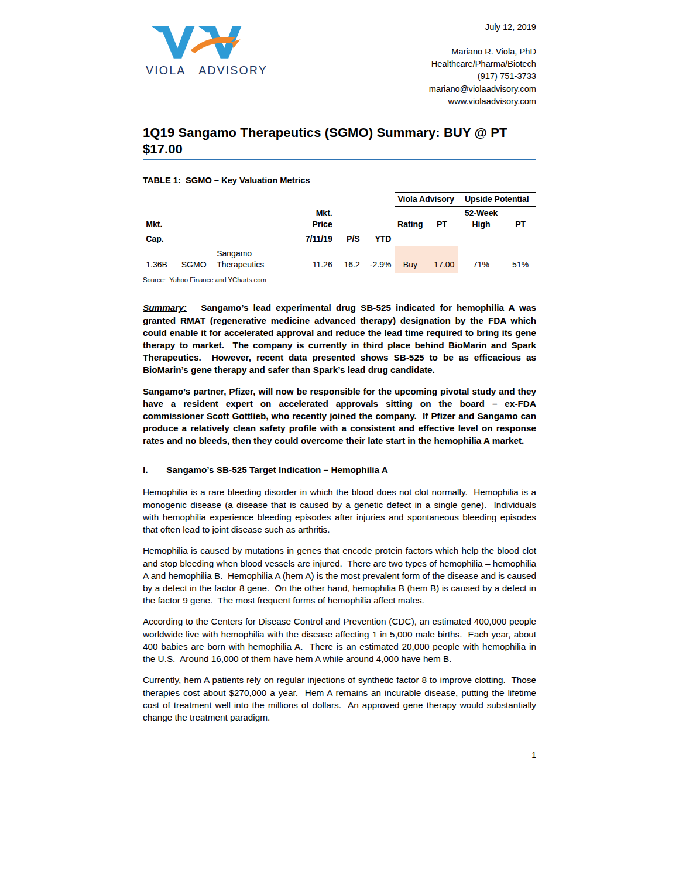VIOLA ADVISORY
July 12, 2019
Mariano R. Viola, PhD
Healthcare/Pharma/Biotech
(917) 751-3733
mariano@violaadvisory.com
www.violaadvisory.com
1Q19 Sangamo Therapeutics (SGMO) Summary: BUY @ PT $17.00
TABLE 1: SGMO – Key Valuation Metrics
| | | Viola Advisory | Upside Potential |
| Mkt. | | | Mkt. Price | | | Rating | PT | 52-Week High | PT |
| Cap. | | | 7/11/19 | P/S | YTD | | | | |
| 1.36B | SGMO | Sangamo Therapeutics | 11.26 | 16.2 | -2.9% | Buy | 17.00 | 71% | 51% |
Source: Yahoo Finance and YCharts.com
Summary: Sangamo’s lead experimental drug SB-525 indicated for hemophilia A was granted RMAT (regenerative medicine advanced therapy) designation by the FDA which could enable it for accelerated approval and reduce the lead time required to bring its gene therapy to market. The company is currently in third place behind BioMarin and Spark Therapeutics. However, recent data presented shows SB-525 to be as efficacious as BioMarin’s gene therapy and safer than Spark’s lead drug candidate.
Sangamo’s partner, Pfizer, will now be responsible for the upcoming pivotal study and they have a resident expert on accelerated approvals sitting on the board – ex-FDA commissioner Scott Gottlieb, who recently joined the company. If Pfizer and Sangamo can produce a relatively clean safety profile with a consistent and effective level on response rates and no bleeds, then they could overcome their late start in the hemophilia A market.
I. Sangamo’s SB-525 Target Indication – Hemophilia A
Hemophilia is a rare bleeding disorder in which the blood does not clot normally. Hemophilia is a monogenic disease (a disease that is caused by a genetic defect in a single gene). Individuals with hemophilia experience bleeding episodes after injuries and spontaneous bleeding episodes that often lead to joint disease such as arthritis.
Hemophilia is caused by mutations in genes that encode protein factors which help the blood clot and stop bleeding when blood vessels are injured. There are two types of hemophilia – hemophilia A and hemophilia B. Hemophilia A (hem A) is the most prevalent form of the disease and is caused by a defect in the factor 8 gene. On the other hand, hemophilia B (hem B) is caused by a defect in the factor 9 gene. The most frequent forms of hemophilia affect males.
According to the Centers for Disease Control and Prevention (CDC), an estimated 400,000 people worldwide live with hemophilia with the disease affecting 1 in 5,000 male births. Each year, about 400 babies are born with hemophilia A. There is an estimated 20,000 people with hemophilia in the U.S. Around 16,000 of them have hem A while around 4,000 have hem B.
Currently, hem A patients rely on regular injections of synthetic factor 8 to improve clotting. Those therapies cost about $270,000 a year. Hem A remains an incurable disease, putting the lifetime cost of treatment well into the millions of dollars. An approved gene therapy would substantially change the treatment paradigm.
1